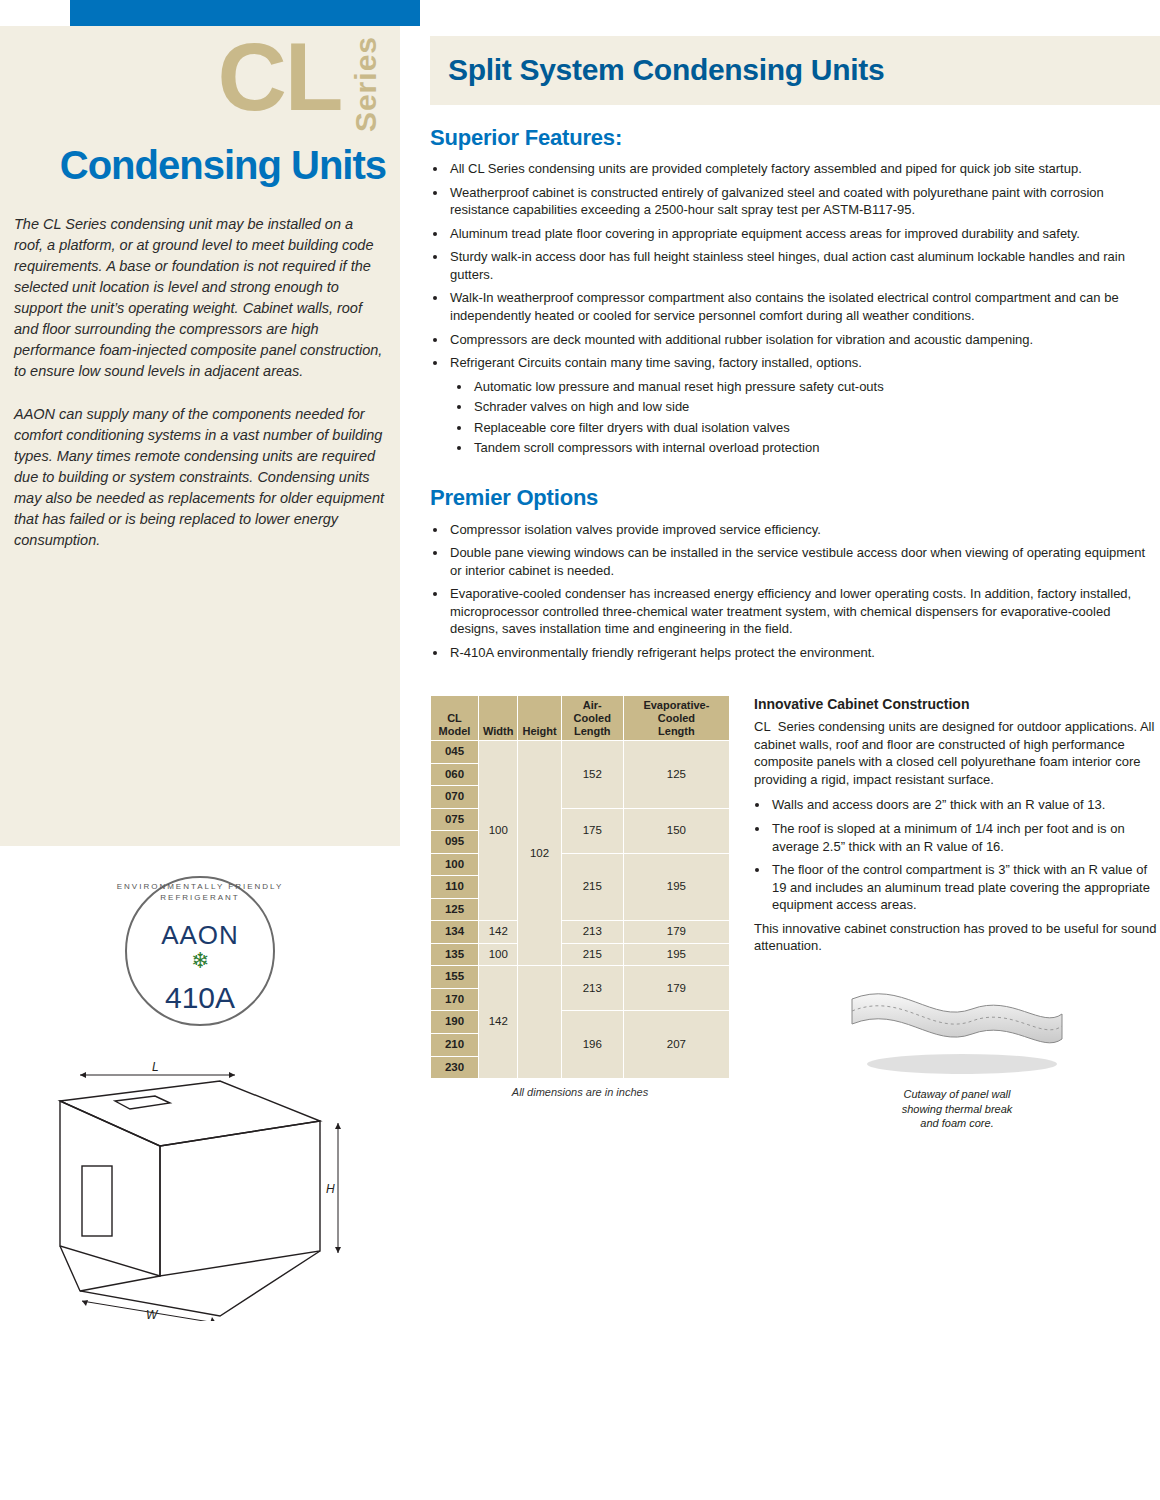CL Series
Condensing Units
The CL Series condensing unit may be installed on a roof, a platform, or at ground level to meet building code requirements. A base or foundation is not required if the selected unit location is level and strong enough to support the unit’s operating weight. Cabinet walls, roof and floor surrounding the compressors are high performance foam-injected composite panel construction, to ensure low sound levels in adjacent areas.
AAON can supply many of the components needed for comfort conditioning systems in a vast number of building types. Many times remote condensing units are required due to building or system constraints. Condensing units may also be needed as replacements for older equipment that has failed or is being replaced to lower energy consumption.
ENVIRONMENTALLY FRIENDLY REFRIGERANT
AAON
❄
410A
L H W
Split System Condensing Units
Superior Features:
All CL Series condensing units are provided completely factory assembled and piped for quick job site startup.
Weatherproof cabinet is constructed entirely of galvanized steel and coated with polyurethane paint with corrosion resistance capabilities exceeding a 2500-hour salt spray test per ASTM-B117-95.
Aluminum tread plate floor covering in appropriate equipment access areas for improved durability and safety.
Sturdy walk-in access door has full height stainless steel hinges, dual action cast aluminum lockable handles and rain gutters.
Walk-In weatherproof compressor compartment also contains the isolated electrical control compartment and can be independently heated or cooled for service personnel comfort during all weather conditions.
Compressors are deck mounted with additional rubber isolation for vibration and acoustic dampening.
Refrigerant Circuits contain many time saving, factory installed, options.
Automatic low pressure and manual reset high pressure safety cut-outs
Schrader valves on high and low side
Replaceable core filter dryers with dual isolation valves
Tandem scroll compressors with internal overload protection
Premier Options
Compressor isolation valves provide improved service efficiency.
Double pane viewing windows can be installed in the service vestibule access door when viewing of operating equipment or interior cabinet is needed.
Evaporative-cooled condenser has increased energy efficiency and lower operating costs. In addition, factory installed, microprocessor controlled three-chemical water treatment system, with chemical dispensers for evaporative-cooled designs, saves installation time and engineering in the field.
R-410A environmentally friendly refrigerant helps protect the environment.
All dimensions are in inches
| CL Model | Width | Height | Air-Cooled Length | Evaporative-Cooled Length |
| --- | --- | --- | --- | --- |
| 045 | 100 | 102 | 152 | 125 |
| 060 |
| 070 |
| 075 | 175 | 150 |
| 095 |
| 100 | 215 | 195 |
| 110 |
| 125 |
| 134 | 142 | 213 | 179 |
| 135 | 100 | 215 | 195 |
| 155 | 142 | | 213 | 179 |
| 170 |
| 190 | 196 | 207 |
| 210 |
| 230 |
Innovative Cabinet Construction
CL Series condensing units are designed for outdoor applications. All cabinet walls, roof and floor are constructed of high performance composite panels with a closed cell polyurethane foam interior core providing a rigid, impact resistant surface.
Walls and access doors are 2” thick with an R value of 13.
The roof is sloped at a minimum of 1/4 inch per foot and is on average 2.5” thick with an R value of 16.
The floor of the control compartment is 3” thick with an R value of 19 and includes an aluminum tread plate covering the appropriate equipment access areas.
This innovative cabinet construction has proved to be useful for sound attenuation.
Cutaway of panel wall
showing thermal break
and foam core.